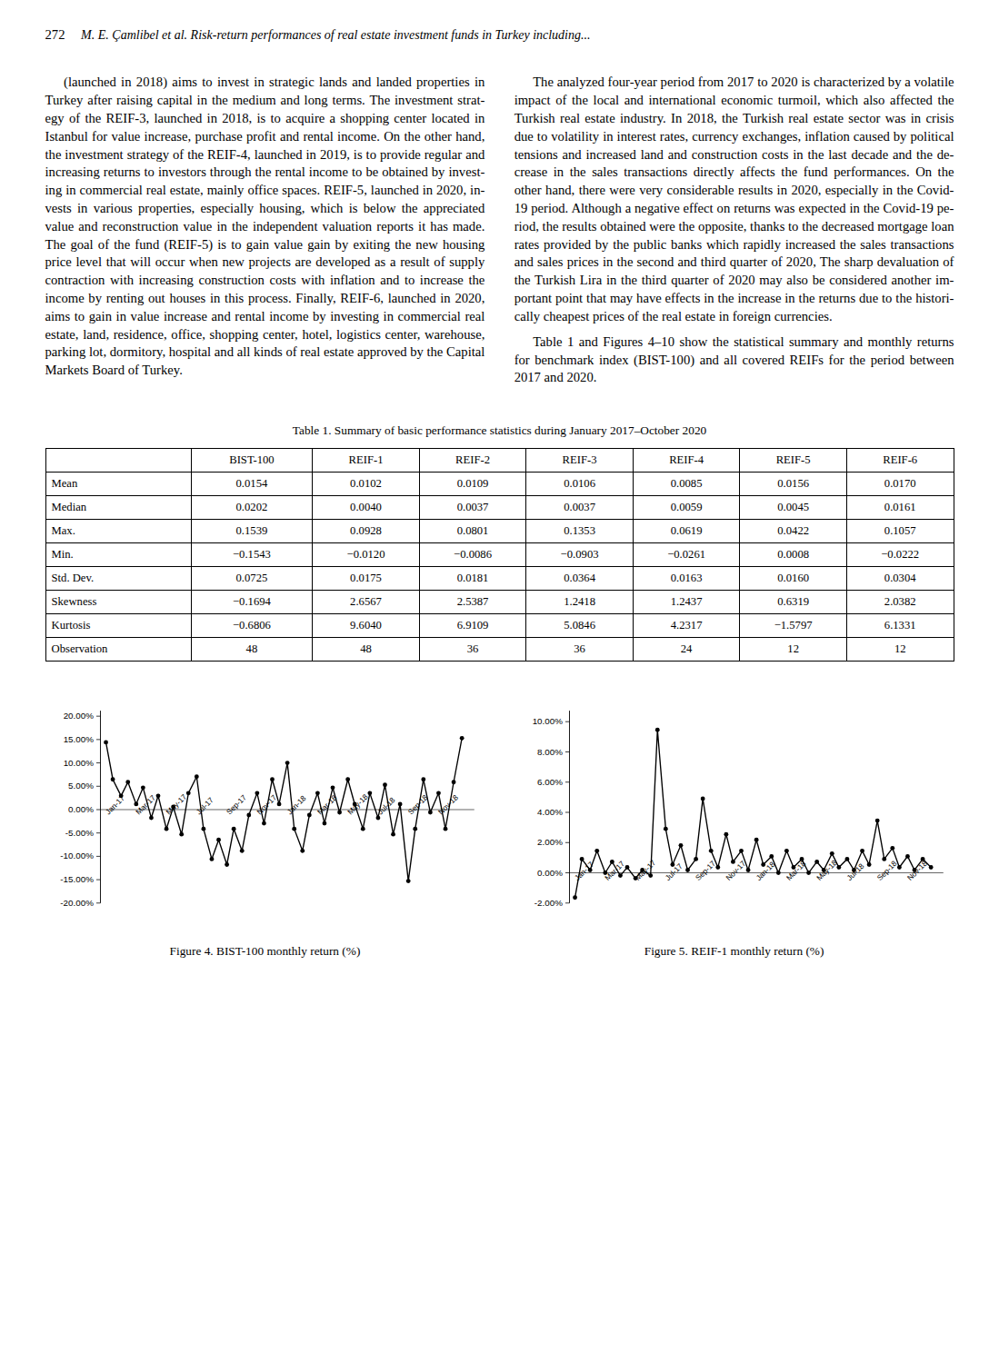272 M. E. Çamlibel et al. Risk-return performances of real estate investment funds in Turkey including...
(launched in 2018) aims to invest in strategic lands and landed properties in Turkey after raising capital in the medium and long terms. The investment strategy of the REIF-3, launched in 2018, is to acquire a shopping center located in Istanbul for value increase, purchase profit and rental income. On the other hand, the investment strategy of the REIF-4, launched in 2019, is to provide regular and increasing returns to investors through the rental income to be obtained by investing in commercial real estate, mainly office spaces. REIF-5, launched in 2020, invests in various properties, especially housing, which is below the appreciated value and reconstruction value in the independent valuation reports it has made. The goal of the fund (REIF-5) is to gain value gain by exiting the new housing price level that will occur when new projects are developed as a result of supply contraction with increasing construction costs with inflation and to increase the income by renting out houses in this process. Finally, REIF-6, launched in 2020, aims to gain in value increase and rental income by investing in commercial real estate, land, residence, office, shopping center, hotel, logistics center, warehouse, parking lot, dormitory, hospital and all kinds of real estate approved by the Capital Markets Board of Turkey.
The analyzed four-year period from 2017 to 2020 is characterized by a volatile impact of the local and international economic turmoil, which also affected the Turkish real estate industry. In 2018, the Turkish real estate sector was in crisis due to volatility in interest rates, currency exchanges, inflation caused by political tensions and increased land and construction costs in the last decade and the decrease in the sales transactions directly affects the fund performances. On the other hand, there were very considerable results in 2020, especially in the Covid-19 period. Although a negative effect on returns was expected in the Covid-19 period, the results obtained were the opposite, thanks to the decreased mortgage loan rates provided by the public banks which rapidly increased the sales transactions and sales prices in the second and third quarter of 2020, The sharp devaluation of the Turkish Lira in the third quarter of 2020 may also be considered another important point that may have effects in the increase in the returns due to the historically cheapest prices of the real estate in foreign currencies.
Table 1 and Figures 4–10 show the statistical summary and monthly returns for benchmark index (BIST-100) and all covered REIFs for the period between 2017 and 2020.
Table 1. Summary of basic performance statistics during January 2017–October 2020
| | BIST-100 | REIF-1 | REIF-2 | REIF-3 | REIF-4 | REIF-5 | REIF-6 |
| --- | --- | --- | --- | --- | --- | --- | --- |
| Mean | 0.0154 | 0.0102 | 0.0109 | 0.0106 | 0.0085 | 0.0156 | 0.0170 |
| Median | 0.0202 | 0.0040 | 0.0037 | 0.0037 | 0.0059 | 0.0045 | 0.0161 |
| Max. | 0.1539 | 0.0928 | 0.0801 | 0.1353 | 0.0619 | 0.0422 | 0.1057 |
| Min. | −0.1543 | −0.0120 | −0.0086 | −0.0903 | −0.0261 | 0.0008 | −0.0222 |
| Std. Dev. | 0.0725 | 0.0175 | 0.0181 | 0.0364 | 0.0163 | 0.0160 | 0.0304 |
| Skewness | −0.1694 | 2.6567 | 2.5387 | 1.2418 | 1.2437 | 0.6319 | 2.0382 |
| Kurtosis | −0.6806 | 9.6040 | 6.9109 | 5.0846 | 4.2317 | −1.5797 | 6.1331 |
| Observation | 48 | 48 | 36 | 36 | 24 | 12 | 12 |
20.00% 15.00% 10.00% 5.00% 0.00% -5.00% -10.00% -15.00% -20.00% Jan-17 Mar-17 May-17 Jul-17 Sep-17 Nov-17 Jan-18 Mar-18 May-18 Jul-18 Sep-18 Nov-18
Figure 4. BIST-100 monthly return (%)
10.00% 8.00% 6.00% 4.00% 2.00% 0.00% -2.00% Jan-17 Mar-17 May-17 Jul-17 Sep-17 Nov-17 Jan-18 Mar-18 May-18 Jul-18 Sep-18 Nov-18
Figure 5. REIF-1 monthly return (%)